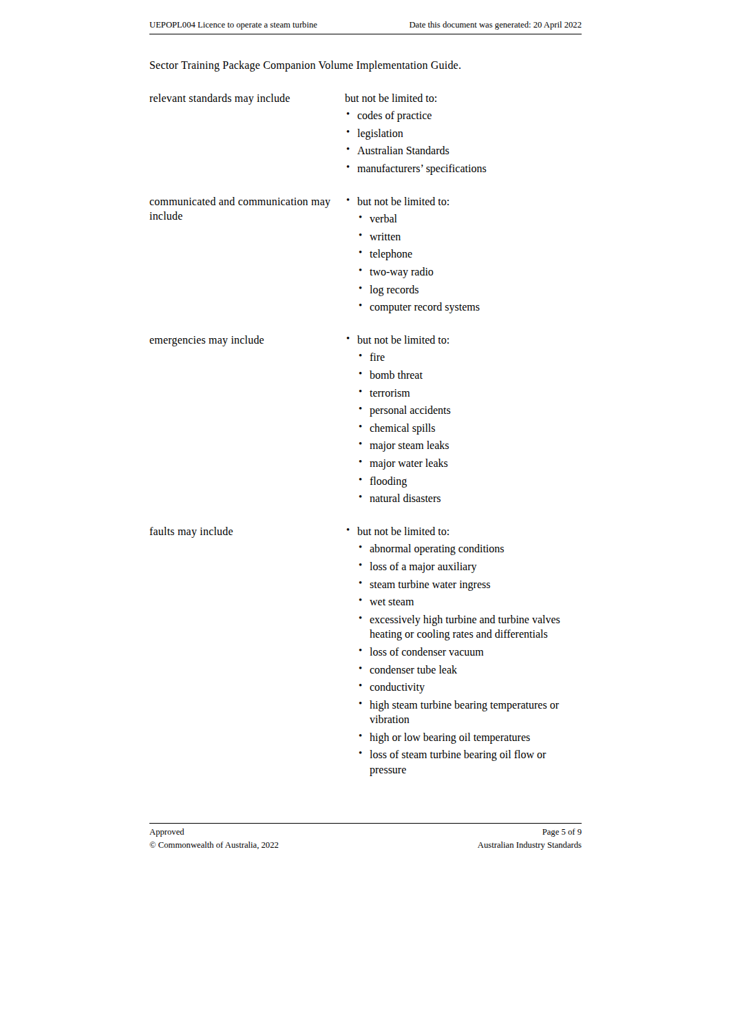UEPOPL004 Licence to operate a steam turbine
Date this document was generated: 20 April 2022
Sector Training Package Companion Volume Implementation Guide.
| relevant standards may include | but not be limited to: codes of practice legislation Australian Standards manufacturers’ specifications |
| communicated and communication may include | but not be limited to: verbal written telephone two-way radio log records computer record systems |
| emergencies may include | but not be limited to: fire bomb threat terrorism personal accidents chemical spills major steam leaks major water leaks flooding natural disasters |
| faults may include | but not be limited to: abnormal operating conditions loss of a major auxiliary steam turbine water ingress wet steam excessively high turbine and turbine valves heating or cooling rates and differentials loss of condenser vacuum condenser tube leak conductivity high steam turbine bearing temperatures or vibration high or low bearing oil temperatures loss of steam turbine bearing oil flow or pressure |
Approved
Page 5 of 9
© Commonwealth of Australia, 2022
Australian Industry Standards